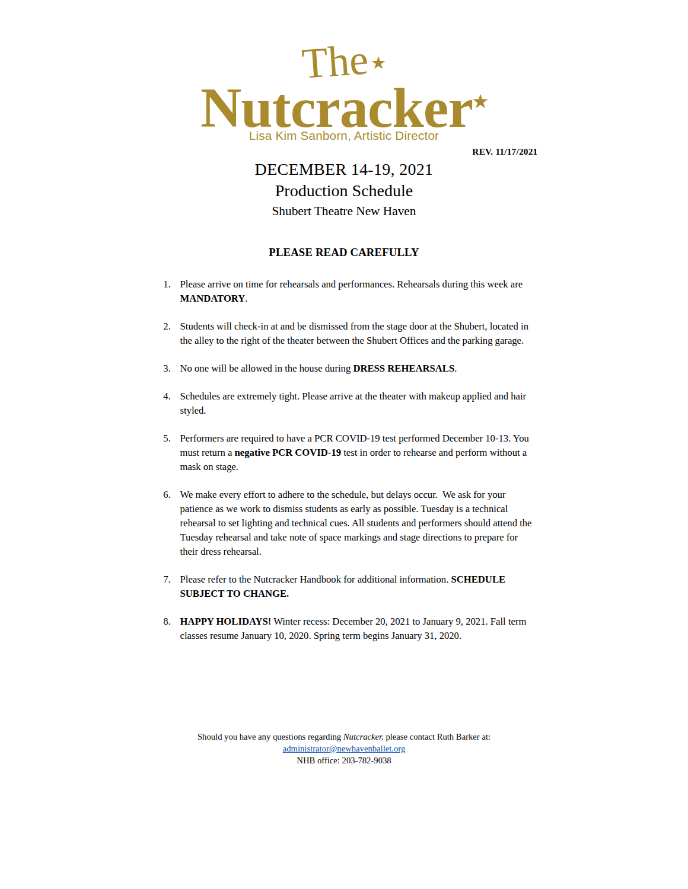The★
Nutcracker★
Lisa Kim Sanborn, Artistic Director
REV. 11/17/2021
DECEMBER 14-19, 2021
Production Schedule
Shubert Theatre New Haven
PLEASE READ CAREFULLY
Please arrive on time for rehearsals and performances. Rehearsals during this week are MANDATORY.
Students will check-in at and be dismissed from the stage door at the Shubert, located in the alley to the right of the theater between the Shubert Offices and the parking garage.
No one will be allowed in the house during DRESS REHEARSALS.
Schedules are extremely tight. Please arrive at the theater with makeup applied and hair styled.
Performers are required to have a PCR COVID-19 test performed December 10-13. You must return a negative PCR COVID-19 test in order to rehearse and perform without a mask on stage.
We make every effort to adhere to the schedule, but delays occur. We ask for your patience as we work to dismiss students as early as possible. Tuesday is a technical rehearsal to set lighting and technical cues. All students and performers should attend the Tuesday rehearsal and take note of space markings and stage directions to prepare for their dress rehearsal.
Please refer to the Nutcracker Handbook for additional information. SCHEDULE SUBJECT TO CHANGE.
HAPPY HOLIDAYS! Winter recess: December 20, 2021 to January 9, 2021. Fall term classes resume January 10, 2020. Spring term begins January 31, 2020.
Should you have any questions regarding Nutcracker, please contact Ruth Barker at:
administrator@newhavenballet.org
NHB office: 203-782-9038